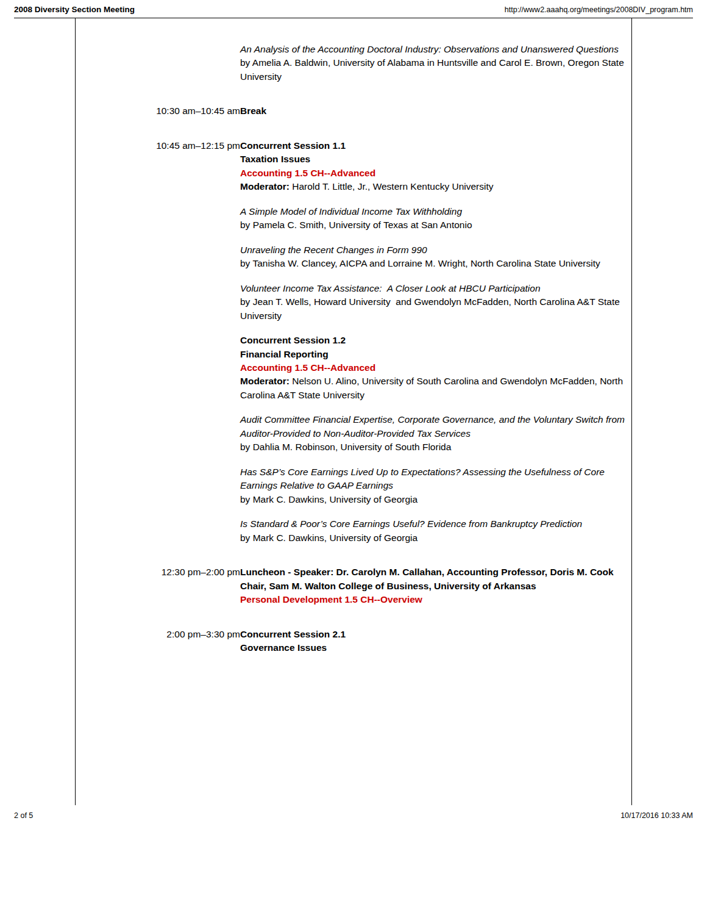2008 Diversity Section Meeting http://www2.aaahq.org/meetings/2008DIV_program.htm
| | An Analysis of the Accounting Doctoral Industry: Observations and Unanswered Questions by Amelia A. Baldwin, University of Alabama in Huntsville and Carol E. Brown, Oregon State University |
| 10:30 am–10:45 am | Break |
| 10:45 am–12:15 pm | Concurrent Session 1.1 Taxation Issues Accounting 1.5 CH--Advanced Moderator: Harold T. Little, Jr., Western Kentucky University A Simple Model of Individual Income Tax Withholding by Pamela C. Smith, University of Texas at San Antonio Unraveling the Recent Changes in Form 990 by Tanisha W. Clancey, AICPA and Lorraine M. Wright, North Carolina State University Volunteer Income Tax Assistance: A Closer Look at HBCU Participation by Jean T. Wells, Howard University and Gwendolyn McFadden, North Carolina A&T State University Concurrent Session 1.2 Financial Reporting Accounting 1.5 CH--Advanced Moderator: Nelson U. Alino, University of South Carolina and Gwendolyn McFadden, North Carolina A&T State University Audit Committee Financial Expertise, Corporate Governance, and the Voluntary Switch from Auditor-Provided to Non-Auditor-Provided Tax Services by Dahlia M. Robinson, University of South Florida Has S&P’s Core Earnings Lived Up to Expectations? Assessing the Usefulness of Core Earnings Relative to GAAP Earnings by Mark C. Dawkins, University of Georgia Is Standard & Poor’s Core Earnings Useful? Evidence from Bankruptcy Prediction by Mark C. Dawkins, University of Georgia |
| 12:30 pm–2:00 pm | Luncheon - Speaker: Dr. Carolyn M. Callahan, Accounting Professor, Doris M. Cook Chair, Sam M. Walton College of Business, University of Arkansas Personal Development 1.5 CH--Overview |
| 2:00 pm–3:30 pm | Concurrent Session 2.1 Governance Issues |
2 of 5 10/17/2016 10:33 AM